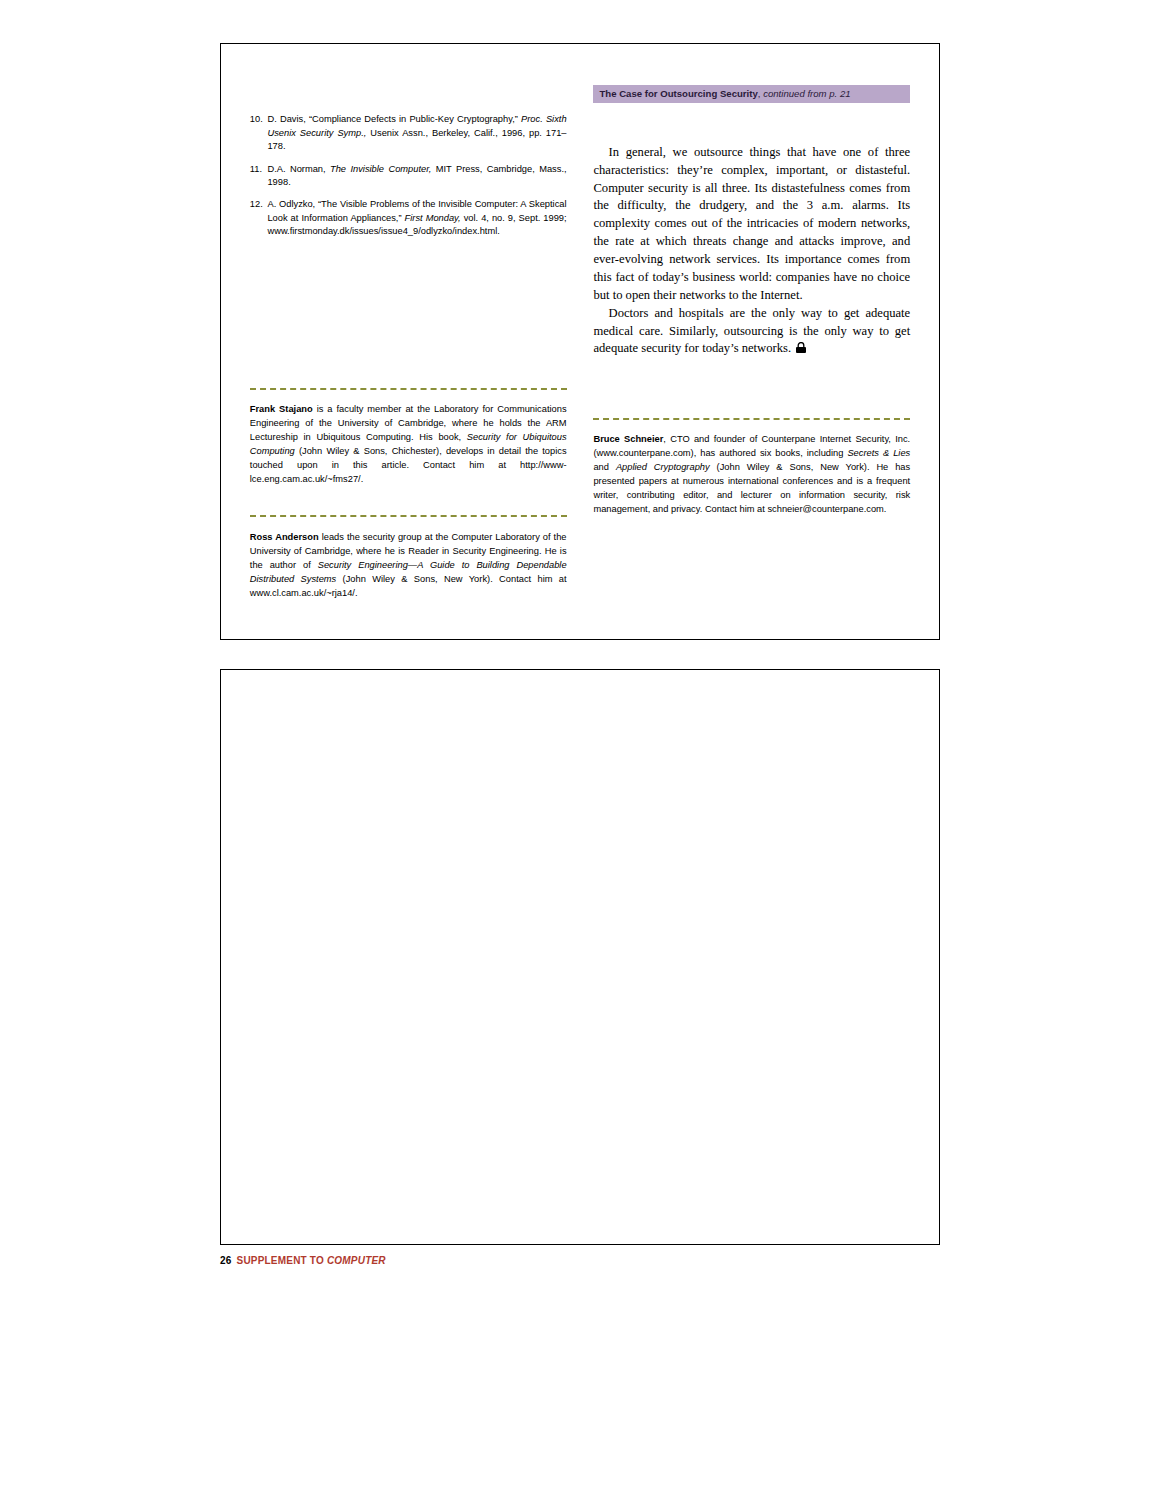10. D. Davis, “Compliance Defects in Public-Key Cryptography,” Proc. Sixth Usenix Security Symp., Usenix Assn., Berkeley, Calif., 1996, pp. 171–178.
11. D.A. Norman, The Invisible Computer, MIT Press, Cambridge, Mass., 1998.
12. A. Odlyzko, “The Visible Problems of the Invisible Computer: A Skeptical Look at Information Appliances,” First Monday, vol. 4, no. 9, Sept. 1999; www.firstmonday.dk/issues/issue4_9/odlyzko/index.html.
Frank Stajano is a faculty member at the Laboratory for Communications Engineering of the University of Cambridge, where he holds the ARM Lectureship in Ubiquitous Computing. His book, Security for Ubiquitous Computing (John Wiley & Sons, Chichester), develops in detail the topics touched upon in this article. Contact him at http://www-lce.eng.cam.ac.uk/~fms27/.
Ross Anderson leads the security group at the Computer Laboratory of the University of Cambridge, where he is Reader in Security Engineering. He is the author of Security Engineering—A Guide to Building Dependable Distributed Systems (John Wiley & Sons, New York). Contact him at www.cl.cam.ac.uk/~rja14/.
The Case for Outsourcing Security, continued from p. 21
In general, we outsource things that have one of three characteristics: they’re complex, important, or distasteful. Computer security is all three. Its distastefulness comes from the difficulty, the drudgery, and the 3 a.m. alarms. Its complexity comes out of the intricacies of modern networks, the rate at which threats change and attacks improve, and ever-evolving network services. Its importance comes from this fact of today’s business world: companies have no choice but to open their networks to the Internet.
Doctors and hospitals are the only way to get adequate medical care. Similarly, outsourcing is the only way to get adequate security for today’s networks.
Bruce Schneier, CTO and founder of Counterpane Internet Security, Inc. (www.counterpane.com), has authored six books, including Secrets & Lies and Applied Cryptography (John Wiley & Sons, New York). He has presented papers at numerous international conferences and is a frequent writer, contributing editor, and lecturer on information security, risk management, and privacy. Contact him at schneier@counterpane.com.
26 SUPPLEMENT TO COMPUTER